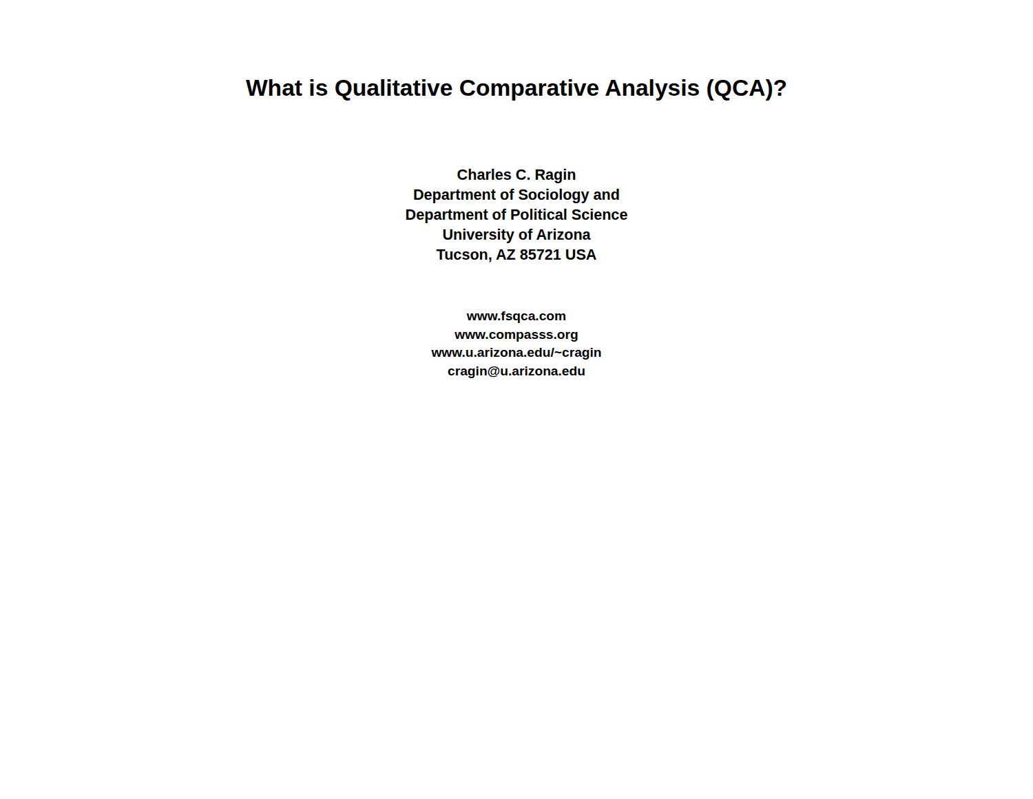What is Qualitative Comparative Analysis (QCA)?
Charles C. Ragin
Department of Sociology and
Department of Political Science
University of Arizona
Tucson, AZ 85721 USA
www.fsqca.com
www.compasss.org
www.u.arizona.edu/~cragin
cragin@u.arizona.edu